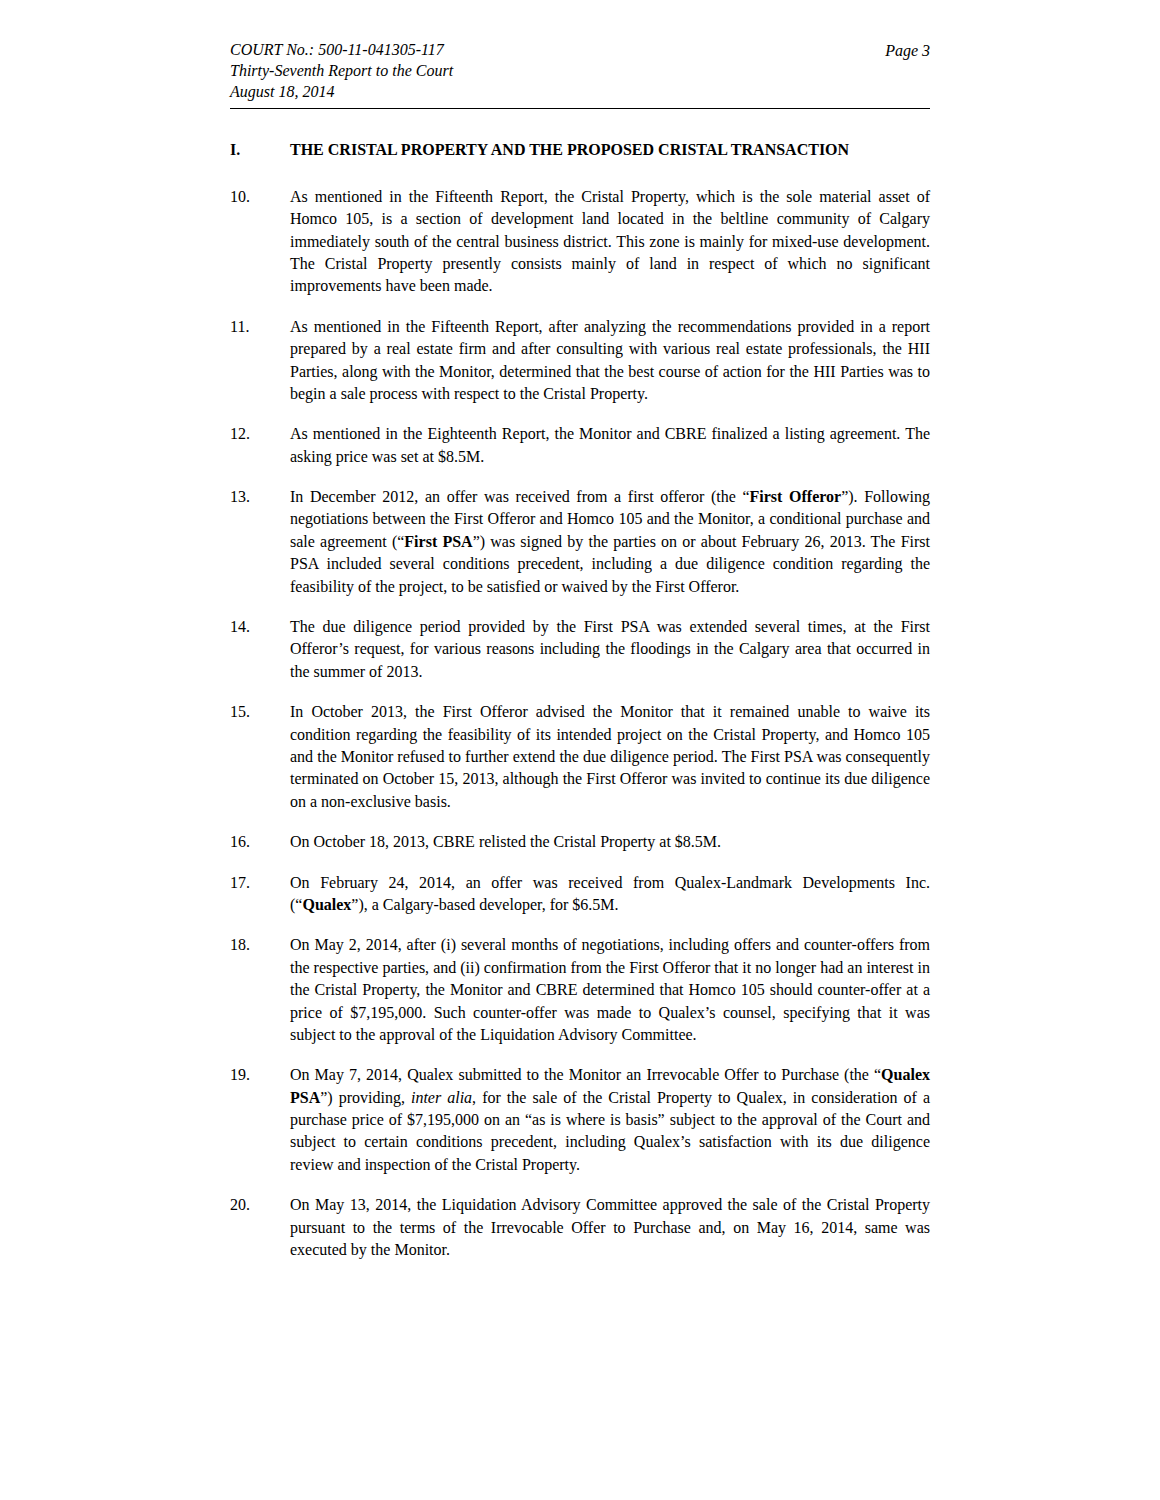COURT No.: 500-11-041305-117
Thirty-Seventh Report to the Court
August 18, 2014
Page 3
I. THE CRISTAL PROPERTY AND THE PROPOSED CRISTAL TRANSACTION
As mentioned in the Fifteenth Report, the Cristal Property, which is the sole material asset of Homco 105, is a section of development land located in the beltline community of Calgary immediately south of the central business district. This zone is mainly for mixed-use development. The Cristal Property presently consists mainly of land in respect of which no significant improvements have been made.
As mentioned in the Fifteenth Report, after analyzing the recommendations provided in a report prepared by a real estate firm and after consulting with various real estate professionals, the HII Parties, along with the Monitor, determined that the best course of action for the HII Parties was to begin a sale process with respect to the Cristal Property.
As mentioned in the Eighteenth Report, the Monitor and CBRE finalized a listing agreement. The asking price was set at $8.5M.
In December 2012, an offer was received from a first offeror (the “First Offeror”). Following negotiations between the First Offeror and Homco 105 and the Monitor, a conditional purchase and sale agreement (“First PSA”) was signed by the parties on or about February 26, 2013. The First PSA included several conditions precedent, including a due diligence condition regarding the feasibility of the project, to be satisfied or waived by the First Offeror.
The due diligence period provided by the First PSA was extended several times, at the First Offeror’s request, for various reasons including the floodings in the Calgary area that occurred in the summer of 2013.
In October 2013, the First Offeror advised the Monitor that it remained unable to waive its condition regarding the feasibility of its intended project on the Cristal Property, and Homco 105 and the Monitor refused to further extend the due diligence period. The First PSA was consequently terminated on October 15, 2013, although the First Offeror was invited to continue its due diligence on a non-exclusive basis.
On October 18, 2013, CBRE relisted the Cristal Property at $8.5M.
On February 24, 2014, an offer was received from Qualex-Landmark Developments Inc. (“Qualex”), a Calgary-based developer, for $6.5M.
On May 2, 2014, after (i) several months of negotiations, including offers and counter-offers from the respective parties, and (ii) confirmation from the First Offeror that it no longer had an interest in the Cristal Property, the Monitor and CBRE determined that Homco 105 should counter-offer at a price of $7,195,000. Such counter-offer was made to Qualex’s counsel, specifying that it was subject to the approval of the Liquidation Advisory Committee.
On May 7, 2014, Qualex submitted to the Monitor an Irrevocable Offer to Purchase (the “Qualex PSA”) providing, inter alia, for the sale of the Cristal Property to Qualex, in consideration of a purchase price of $7,195,000 on an “as is where is basis” subject to the approval of the Court and subject to certain conditions precedent, including Qualex’s satisfaction with its due diligence review and inspection of the Cristal Property.
On May 13, 2014, the Liquidation Advisory Committee approved the sale of the Cristal Property pursuant to the terms of the Irrevocable Offer to Purchase and, on May 16, 2014, same was executed by the Monitor.